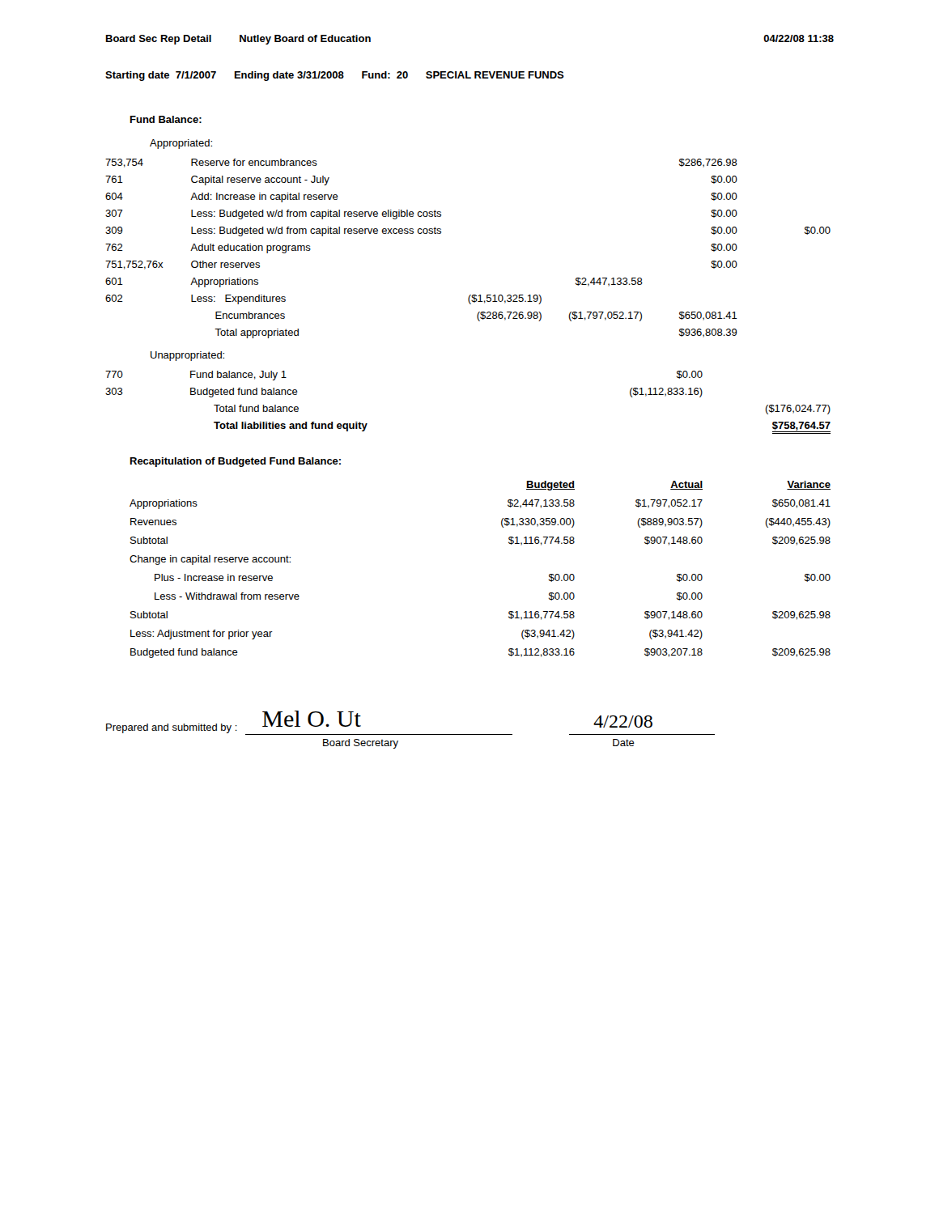Board Sec Rep Detail Nutley Board of Education
04/22/08 11:38
Starting date 7/1/2007 Ending date 3/31/2008 Fund: 20 SPECIAL REVENUE FUNDS
Fund Balance:
Appropriated:
| 753,754 | Reserve for encumbrances | | | $286,726.98 | |
| 761 | Capital reserve account - July | | | $0.00 | |
| 604 | Add: Increase in capital reserve | | | $0.00 | |
| 307 | Less: Budgeted w/d from capital reserve eligible costs | | | $0.00 | |
| 309 | Less: Budgeted w/d from capital reserve excess costs | | | $0.00 | $0.00 |
| 762 | Adult education programs | | | $0.00 | |
| 751,752,76x | Other reserves | | | $0.00 | |
| 601 | Appropriations | | $2,447,133.58 | | |
| 602 | Less: Expenditures | ($1,510,325.19) | | | |
| | Encumbrances | ($286,726.98) | ($1,797,052.17) | $650,081.41 | |
| | Total appropriated | | | $936,808.39 | |
Unappropriated:
| 770 | Fund balance, July 1 | | | $0.00 | |
| 303 | Budgeted fund balance | | | ($1,112,833.16) | |
| | Total fund balance | | | | ($176,024.77) |
| | Total liabilities and fund equity | | | | $758,764.57 |
Recapitulation of Budgeted Fund Balance:
| | Budgeted | Actual | Variance |
| Appropriations | $2,447,133.58 | $1,797,052.17 | $650,081.41 |
| Revenues | ($1,330,359.00) | ($889,903.57) | ($440,455.43) |
| Subtotal | $1,116,774.58 | $907,148.60 | $209,625.98 |
| Change in capital reserve account: | | | |
| Plus - Increase in reserve | $0.00 | $0.00 | $0.00 |
| Less - Withdrawal from reserve | $0.00 | $0.00 | |
| Subtotal | $1,116,774.58 | $907,148.60 | $209,625.98 |
| Less: Adjustment for prior year | ($3,941.42) | ($3,941.42) | |
| Budgeted fund balance | $1,112,833.16 | $903,207.18 | $209,625.98 |
Prepared and submitted by :
Mel O. Ut
4/22/08
Board Secretary
Date